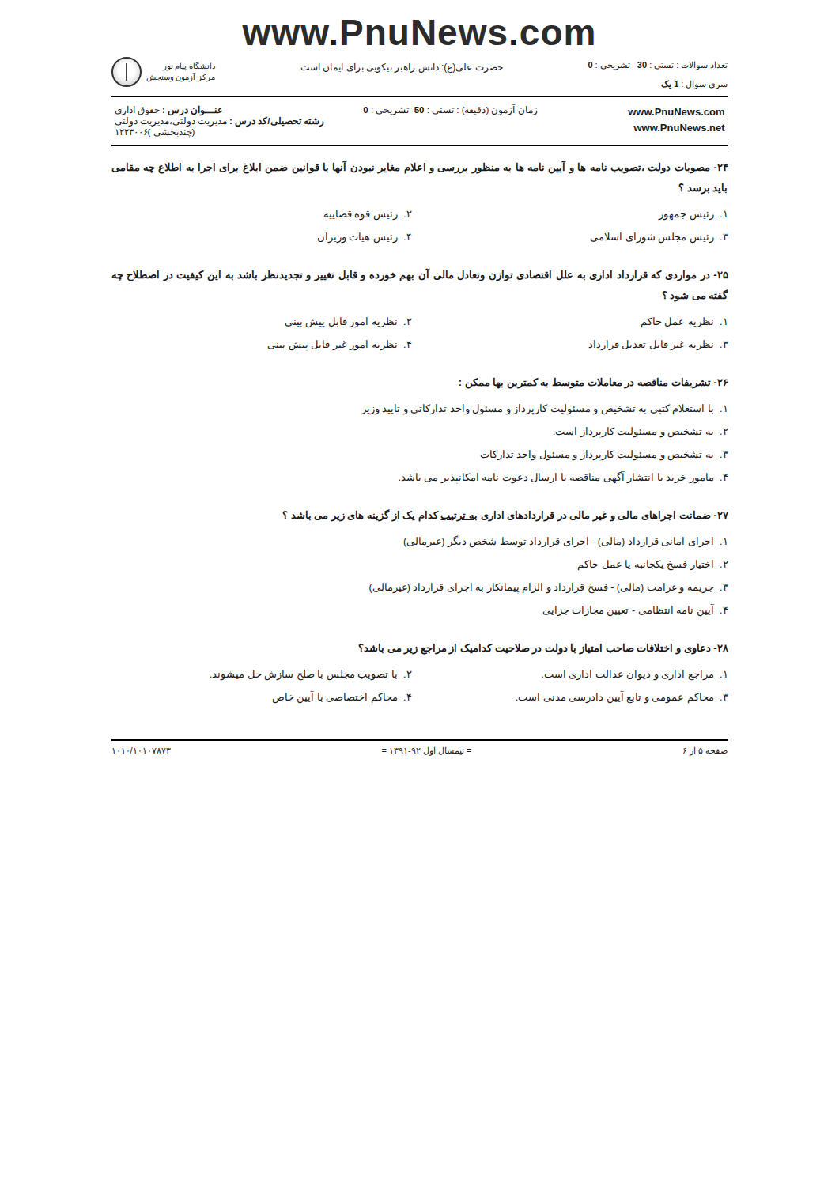www. PnuNews. com
تعداد سوالات : تستی : 30 تشریحی : 0
سری سوال : 1 یک
حضرت علی(ع): دانش راهبر نیکویی برای ایمان است
دانشگاه پیام نور
مرکز آزمون وسنجش
| www.PnuNews.com www.PnuNews.net | زمان آزمون (دقیقه) : تستی : 50 تشریحی : 0 | عنـــوان درس : حقوق اداری رشته تحصیلی/کد درس : مدیریت دولتی،مدیریت دولتی (چندبخشی )۱۲۲۳۰۰۶ |
۲۴- مصوبات دولت ،تصویب نامه ها و آیین نامه ها به منظور بررسی و اعلام مغایر نبودن آنها با قوانین ضمن ابلاغ برای اجرا به اطلاع چه مقامی باید برسد ؟
۱. رئیس جمهور
۲. رئیس قوه قضاییه
۳. رئیس مجلس شورای اسلامی
۴. رئیس هیات وزیران
۲۵- در مواردی که قرارداد اداری به علل اقتصادی توازن وتعادل مالی آن بهم خورده و قابل تغییر و تجدیدنظر باشد به این کیفیت در اصطلاح چه گفته می شود ؟
۱. نظریه عمل حاکم
۲. نظریه امور قابل پیش بینی
۳. نظریه غیر قابل تعدیل قرارداد
۴. نظریه امور غیر قابل پیش بینی
۲۶- تشریفات مناقصه در معاملات متوسط به کمترین بها ممکن :
۱. با استعلام کتبی به تشخیص و مسئولیت کارپرداز و مسئول واحد تدارکاتی و تایید وزیر
۲. به تشخیص و مسئولیت کارپرداز است.
۳. به تشخیص و مسئولیت کارپرداز و مسئول واحد تدارکات
۴. مامور خرید با انتشار آگهی مناقصه یا ارسال دعوت نامه امکانپذیر می باشد.
۲۷- ضمانت اجراهای مالی و غیر مالی در قراردادهای اداری به ترتیب کدام یک از گزینه های زیر می باشد ؟
۱. اجرای امانی قرارداد (مالی) - اجرای قرارداد توسط شخص دیگر (غیرمالی)
۲. اختیار فسخ یکجانبه یا عمل حاکم
۳. جریمه و غرامت (مالی) - فسخ قرارداد و الزام پیمانکار به اجرای قرارداد (غیرمالی)
۴. آیین نامه انتظامی - تعیین مجازات جزایی
۲۸- دعاوی و اختلافات صاحب امتیاز با دولت در صلاحیت کدامیک از مراجع زیر می باشد؟
۱. مراجع اداری و دیوان عدالت اداری است.
۲. با تصویب مجلس با صلح سازش حل میشوند.
۳. محاکم عمومی و تابع آیین دادرسی مدنی است.
۴. محاکم اختصاصی با آیین خاص
صفحه ۵ از ۶
= نیمسال اول ۹۲-۱۳۹۱ =
۱۰۱۰/۱۰۱۰۷۸۷۳